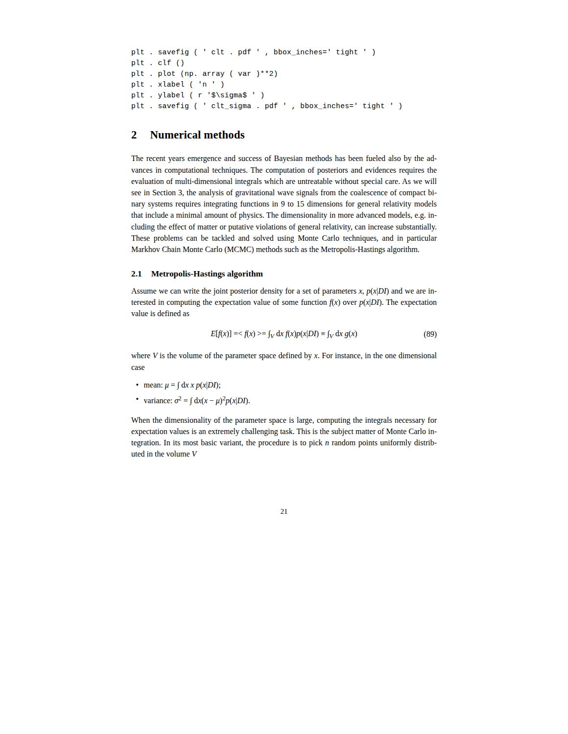plt . savefig ( ' clt . pdf ' , bbox_inches=' tight ' )
plt . clf ()
plt . plot (np. array ( var )**2)
plt . xlabel ( 'n ' )
plt . ylabel ( r '$\sigma$ ' )
plt . savefig ( ' clt_sigma . pdf ' , bbox_inches=' tight ' )
2 Numerical methods
The recent years emergence and success of Bayesian methods has been fueled also by the advances in computational techniques. The computation of posteriors and evidences requires the evaluation of multi-dimensional integrals which are untreatable without special care. As we will see in Section 3, the analysis of gravitational wave signals from the coalescence of compact binary systems requires integrating functions in 9 to 15 dimensions for general relativity models that include a minimal amount of physics. The dimensionality in more advanced models, e.g. including the effect of matter or putative violations of general relativity, can increase substantially. These problems can be tackled and solved using Monte Carlo techniques, and in particular Markhov Chain Monte Carlo (MCMC) methods such as the Metropolis-Hastings algorithm.
2.1 Metropolis-Hastings algorithm
Assume we can write the joint posterior density for a set of parameters x, p(x|DI) and we are interested in computing the expectation value of some function f(x) over p(x|DI). The expectation value is defined as
E[f(x)] =< f(x) >= ∫V dx f(x)p(x|DI) ≡ ∫V dx g(x) (89)
where V is the volume of the parameter space defined by x. For instance, in the one dimensional case
mean: μ = ∫ dx x p(x|DI);
variance: σ2 = ∫ dx(x − μ)2p(x|DI).
When the dimensionality of the parameter space is large, computing the integrals necessary for expectation values is an extremely challenging task. This is the subject matter of Monte Carlo integration. In its most basic variant, the procedure is to pick n random points uniformly distributed in the volume V
21